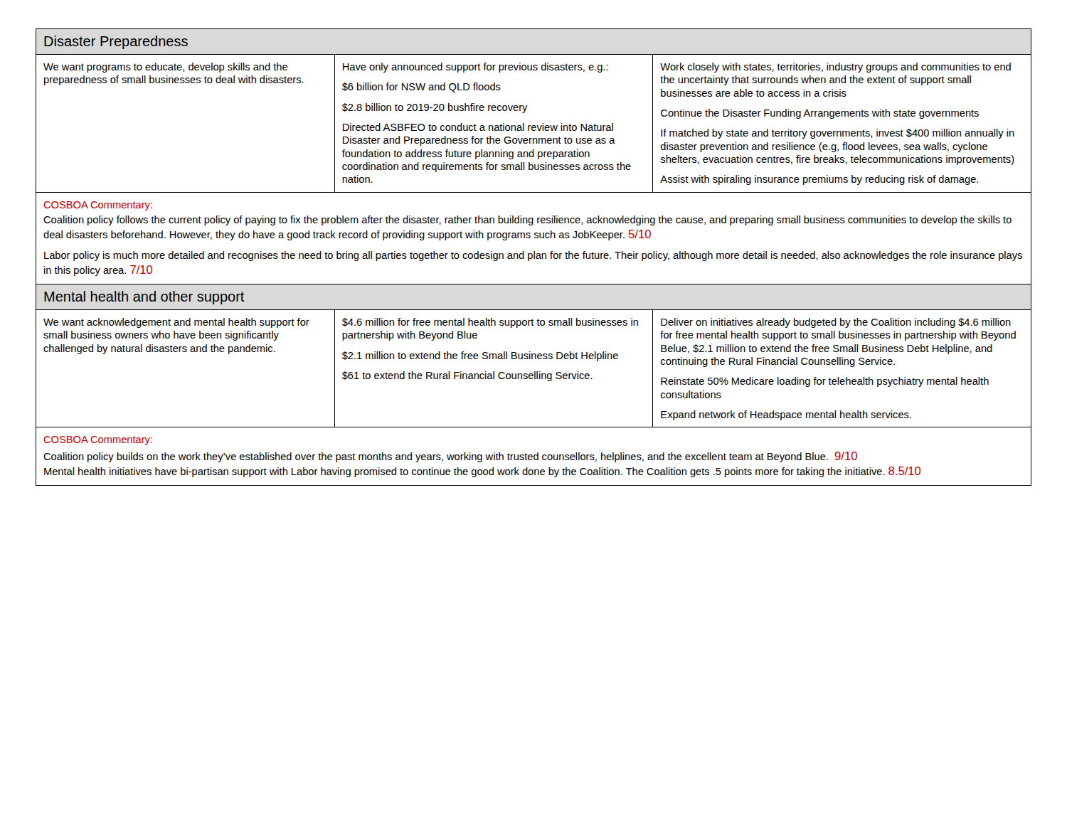| Disaster Preparedness |
| We want programs to educate, develop skills and the preparedness of small businesses to deal with disasters. | Have only announced support for previous disasters, e.g.: $6 billion for NSW and QLD floods $2.8 billion to 2019-20 bushfire recovery Directed ASBFEO to conduct a national review into Natural Disaster and Preparedness for the Government to use as a foundation to address future planning and preparation coordination and requirements for small businesses across the nation. | Work closely with states, territories, industry groups and communities to end the uncertainty that surrounds when and the extent of support small businesses are able to access in a crisis Continue the Disaster Funding Arrangements with state governments If matched by state and territory governments, invest $400 million annually in disaster prevention and resilience (e.g, flood levees, sea walls, cyclone shelters, evacuation centres, fire breaks, telecommunications improvements) Assist with spiraling insurance premiums by reducing risk of damage. |
| COSBOA Commentary: Coalition policy follows the current policy of paying to fix the problem after the disaster, rather than building resilience, acknowledging the cause, and preparing small business communities to develop the skills to deal disasters beforehand. However, they do have a good track record of providing support with programs such as JobKeeper. 5/10 Labor policy is much more detailed and recognises the need to bring all parties together to codesign and plan for the future. Their policy, although more detail is needed, also acknowledges the role insurance plays in this policy area. 7/10 |
| Mental health and other support |
| We want acknowledgement and mental health support for small business owners who have been significantly challenged by natural disasters and the pandemic. | $4.6 million for free mental health support to small businesses in partnership with Beyond Blue $2.1 million to extend the free Small Business Debt Helpline $61 to extend the Rural Financial Counselling Service. | Deliver on initiatives already budgeted by the Coalition including $4.6 million for free mental health support to small businesses in partnership with Beyond Belue, $2.1 million to extend the free Small Business Debt Helpline, and continuing the Rural Financial Counselling Service. Reinstate 50% Medicare loading for telehealth psychiatry mental health consultations Expand network of Headspace mental health services. |
| COSBOA Commentary: Coalition policy builds on the work they’ve established over the past months and years, working with trusted counsellors, helplines, and the excellent team at Beyond Blue. 9/10 Mental health initiatives have bi-partisan support with Labor having promised to continue the good work done by the Coalition. The Coalition gets .5 points more for taking the initiative. 8.5/10 |